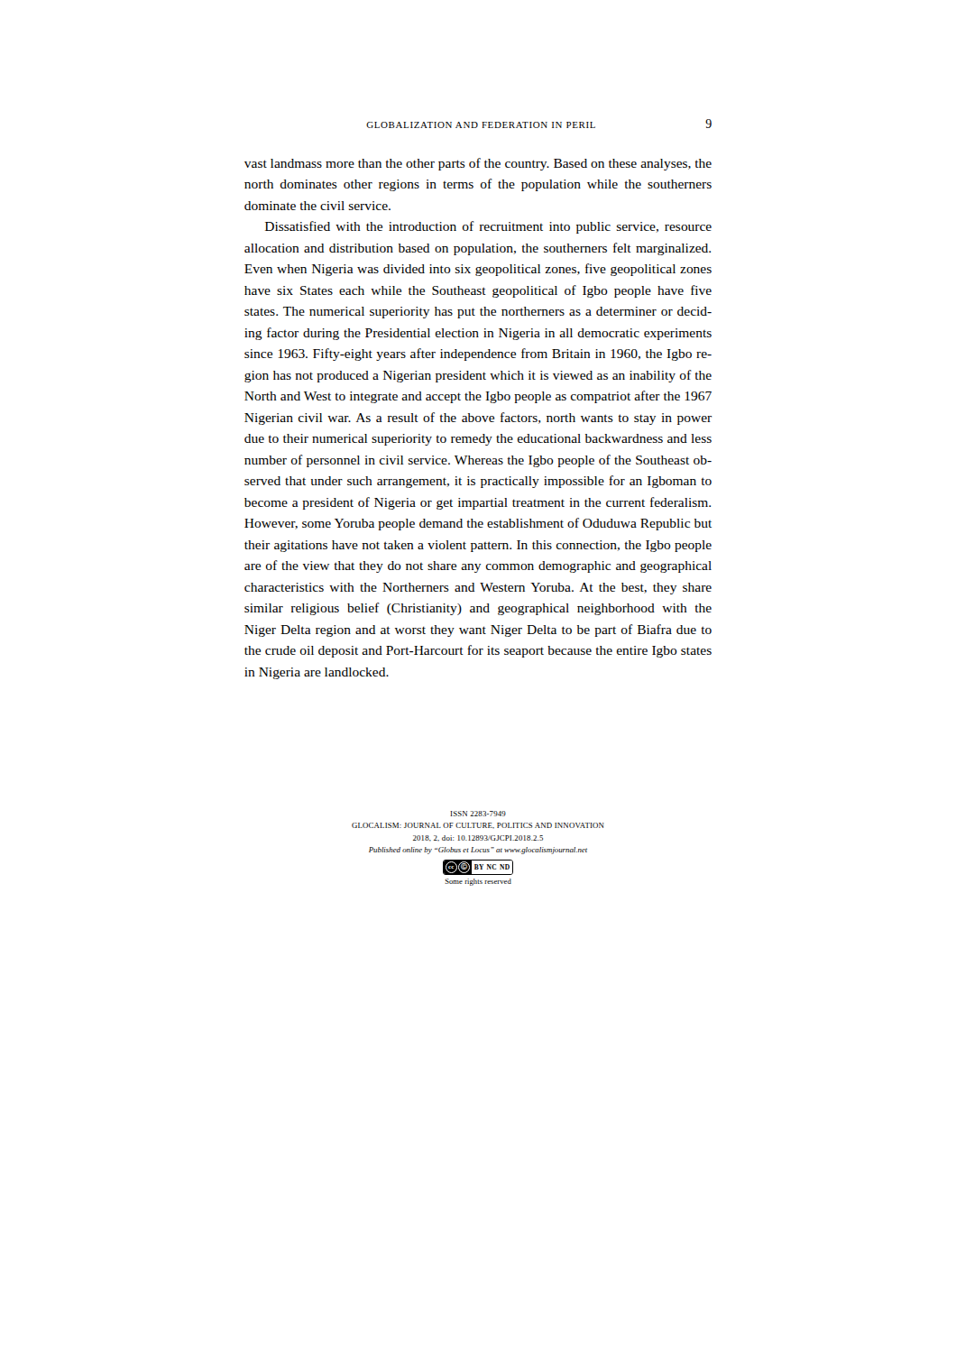Globalization and Federation in Peril 9
vast landmass more than the other parts of the country. Based on these analyses, the north dominates other regions in terms of the population while the southerners dominate the civil service.
Dissatisfied with the introduction of recruitment into public service, resource allocation and distribution based on population, the southerners felt marginalized. Even when Nigeria was divided into six geopolitical zones, five geopolitical zones have six States each while the Southeast geopolitical of Igbo people have five states. The numerical superiority has put the northerners as a determiner or deciding factor during the Presidential election in Nigeria in all democratic experiments since 1963. Fifty-eight years after independence from Britain in 1960, the Igbo region has not produced a Nigerian president which it is viewed as an inability of the North and West to integrate and accept the Igbo people as compatriot after the 1967 Nigerian civil war. As a result of the above factors, north wants to stay in power due to their numerical superiority to remedy the educational backwardness and less number of personnel in civil service. Whereas the Igbo people of the Southeast observed that under such arrangement, it is practically impossible for an Igboman to become a president of Nigeria or get impartial treatment in the current federalism. However, some Yoruba people demand the establishment of Oduduwa Republic but their agitations have not taken a violent pattern. In this connection, the Igbo people are of the view that they do not share any common demographic and geographical characteristics with the Northerners and Western Yoruba. At the best, they share similar religious belief (Christianity) and geographical neighborhood with the Niger Delta region and at worst they want Niger Delta to be part of Biafra due to the crude oil deposit and Port-Harcourt for its seaport because the entire Igbo states in Nigeria are landlocked.
ISSN 2283-7949
Glocalism: Journal of Culture, Politics and Innovation
2018, 2, doi: 10.12893/gjcpi.2018.2.5
Published online by “Globus et Locus” at www.glocalismjournal.net
ccⒸ BY NC ND
Some rights reserved